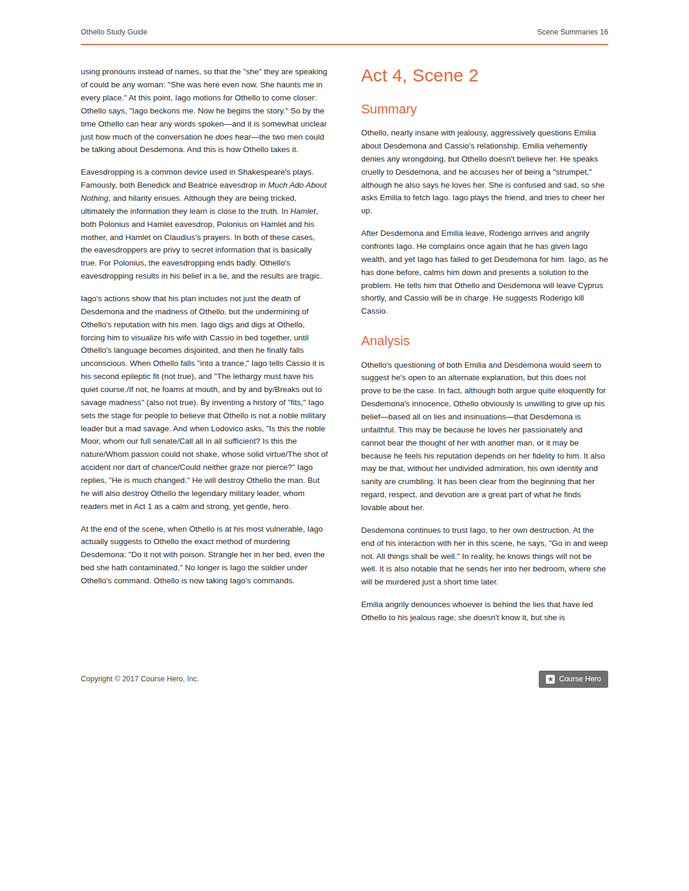Othello Study Guide
Scene Summaries 16
using pronouns instead of names, so that the "she" they are speaking of could be any woman: "She was here even now. She haunts me in every place." At this point, Iago motions for Othello to come closer: Othello says, "Iago beckons me. Now he begins the story." So by the time Othello can hear any words spoken—and it is somewhat unclear just how much of the conversation he does hear—the two men could be talking about Desdemona. And this is how Othello takes it.
Eavesdropping is a common device used in Shakespeare's plays. Famously, both Benedick and Beatrice eavesdrop in Much Ado About Nothing, and hilarity ensues. Although they are being tricked, ultimately the information they learn is close to the truth. In Hamlet, both Polonius and Hamlet eavesdrop, Polonius on Hamlet and his mother, and Hamlet on Claudius's prayers. In both of these cases, the eavesdroppers are privy to secret information that is basically true. For Polonius, the eavesdropping ends badly. Othello's eavesdropping results in his belief in a lie, and the results are tragic.
Iago's actions show that his plan includes not just the death of Desdemona and the madness of Othello, but the undermining of Othello's reputation with his men. Iago digs and digs at Othello, forcing him to visualize his wife with Cassio in bed together, until Othello's language becomes disjointed, and then he finally falls unconscious. When Othello falls "into a trance," Iago tells Cassio it is his second epileptic fit (not true), and "The lethargy must have his quiet course./If not, he foams at mouth, and by and by/Breaks out to savage madness" (also not true). By inventing a history of "fits," Iago sets the stage for people to believe that Othello is not a noble military leader but a mad savage. And when Lodovico asks, "Is this the noble Moor, whom our full senate/Call all in all sufficient? Is this the nature/Whom passion could not shake, whose solid virtue/The shot of accident nor dart of chance/Could neither graze nor pierce?" Iago replies, "He is much changed." He will destroy Othello the man. But he will also destroy Othello the legendary military leader, whom readers met in Act 1 as a calm and strong, yet gentle, hero.
At the end of the scene, when Othello is at his most vulnerable, Iago actually suggests to Othello the exact method of murdering Desdemona: "Do it not with poison. Strangle her in her bed, even the bed she hath contaminated." No longer is Iago the soldier under Othello's command. Othello is now taking Iago's commands.
Act 4, Scene 2
Summary
Othello, nearly insane with jealousy, aggressively questions Emilia about Desdemona and Cassio's relationship. Emilia vehemently denies any wrongdoing, but Othello doesn't believe her. He speaks cruelly to Desdemona, and he accuses her of being a "strumpet," although he also says he loves her. She is confused and sad, so she asks Emilia to fetch Iago. Iago plays the friend, and tries to cheer her up.
After Desdemona and Emilia leave, Roderigo arrives and angrily confronts Iago. He complains once again that he has given Iago wealth, and yet Iago has failed to get Desdemona for him. Iago, as he has done before, calms him down and presents a solution to the problem. He tells him that Othello and Desdemona will leave Cyprus shortly, and Cassio will be in charge. He suggests Roderigo kill Cassio.
Analysis
Othello's questioning of both Emilia and Desdemona would seem to suggest he's open to an alternate explanation, but this does not prove to be the case. In fact, although both argue quite eloquently for Desdemona's innocence, Othello obviously is unwilling to give up his belief—based all on lies and insinuations—that Desdemona is unfaithful. This may be because he loves her passionately and cannot bear the thought of her with another man, or it may be because he feels his reputation depends on her fidelity to him. It also may be that, without her undivided admiration, his own identity and sanity are crumbling. It has been clear from the beginning that her regard, respect, and devotion are a great part of what he finds lovable about her.
Desdemona continues to trust Iago, to her own destruction. At the end of his interaction with her in this scene, he says, "Go in and weep not. All things shall be well." In reality, he knows things will not be well. It is also notable that he sends her into her bedroom, where she will be murdered just a short time later.
Emilia angrily denounces whoever is behind the lies that have led Othello to his jealous rage; she doesn't know it, but she is
Copyright © 2017 Course Hero, Inc.
★Course Hero